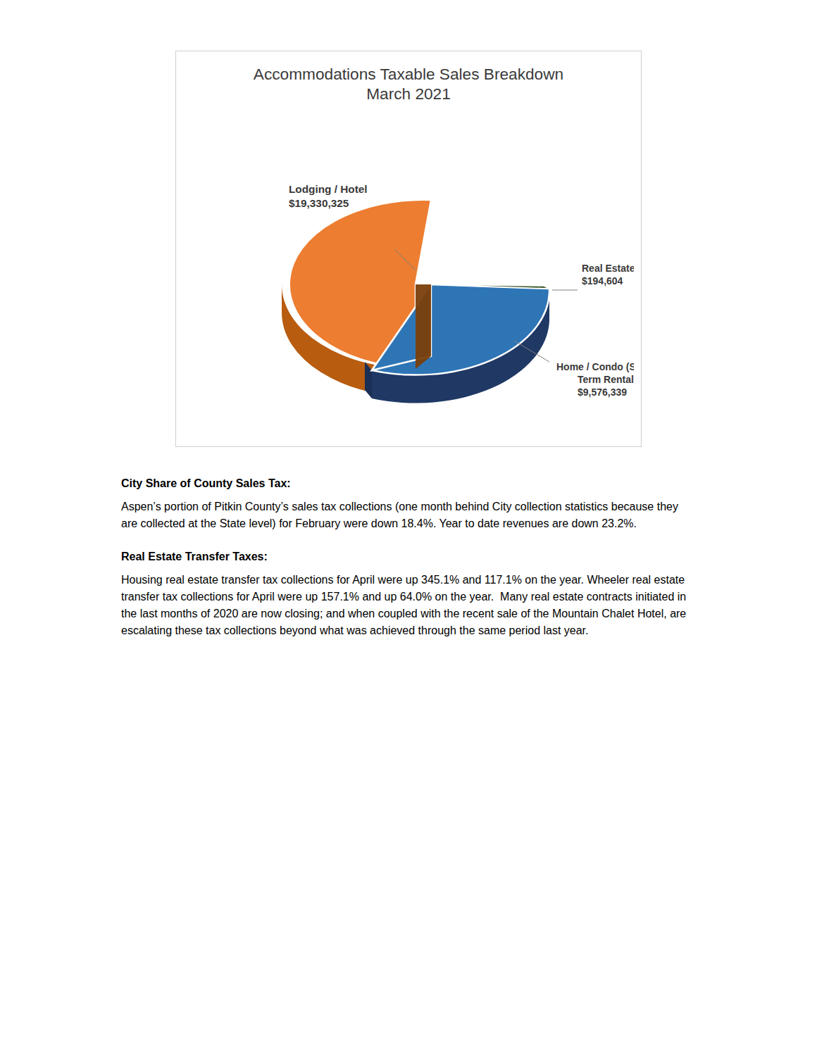Accommodations Taxable Sales Breakdown
March 2021
Accommodations Taxable Sales Breakdown March 2021 Lodging / Hotel $19,330,325; Home / Condo (Short Term Rental) $9,576,339; Real Estate $194,604 Lodging / Hotel $19,330,325 Real Estate $194,604 Home / Condo (Short Term Rental) $9,576,339
City Share of County Sales Tax:
Aspen’s portion of Pitkin County’s sales tax collections (one month behind City collection statistics because they are collected at the State level) for February were down 18.4%. Year to date revenues are down 23.2%.
Real Estate Transfer Taxes:
Housing real estate transfer tax collections for April were up 345.1% and 117.1% on the year. Wheeler real estate transfer tax collections for April were up 157.1% and up 64.0% on the year. Many real estate contracts initiated in the last months of 2020 are now closing; and when coupled with the recent sale of the Mountain Chalet Hotel, are escalating these tax collections beyond what was achieved through the same period last year.